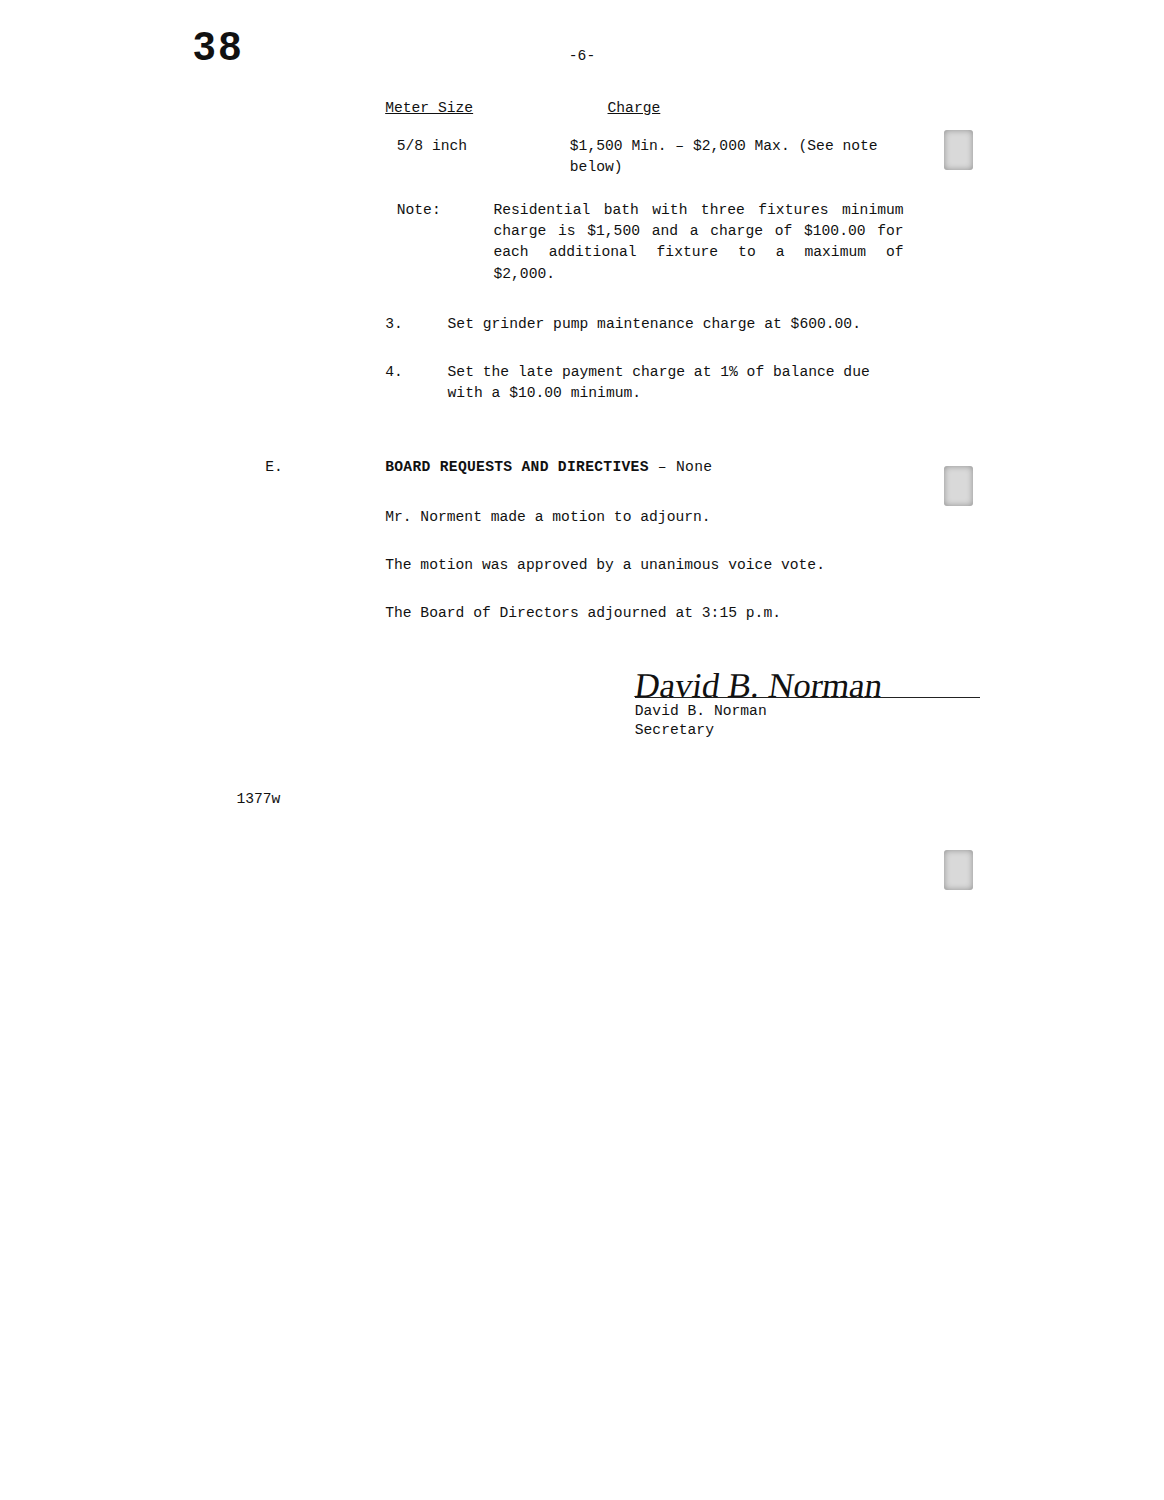38
-6-
Meter Size Charge
5/8 inch
$1,500 Min. – $2,000 Max. (See note below)
Note:
Residential bath with three fixtures minimum charge is $1,500 and a charge of $100.00 for each additional fixture to a maximum of $2,000.
3.
Set grinder pump maintenance charge at $600.00.
4.
Set the late payment charge at 1% of balance due with a $10.00 minimum.
E.
BOARD REQUESTS AND DIRECTIVES – None
Mr. Norment made a motion to adjourn.
The motion was approved by a unanimous voice vote.
The Board of Directors adjourned at 3:15 p.m.
David B. Norman
David B. Norman
Secretary
1377w